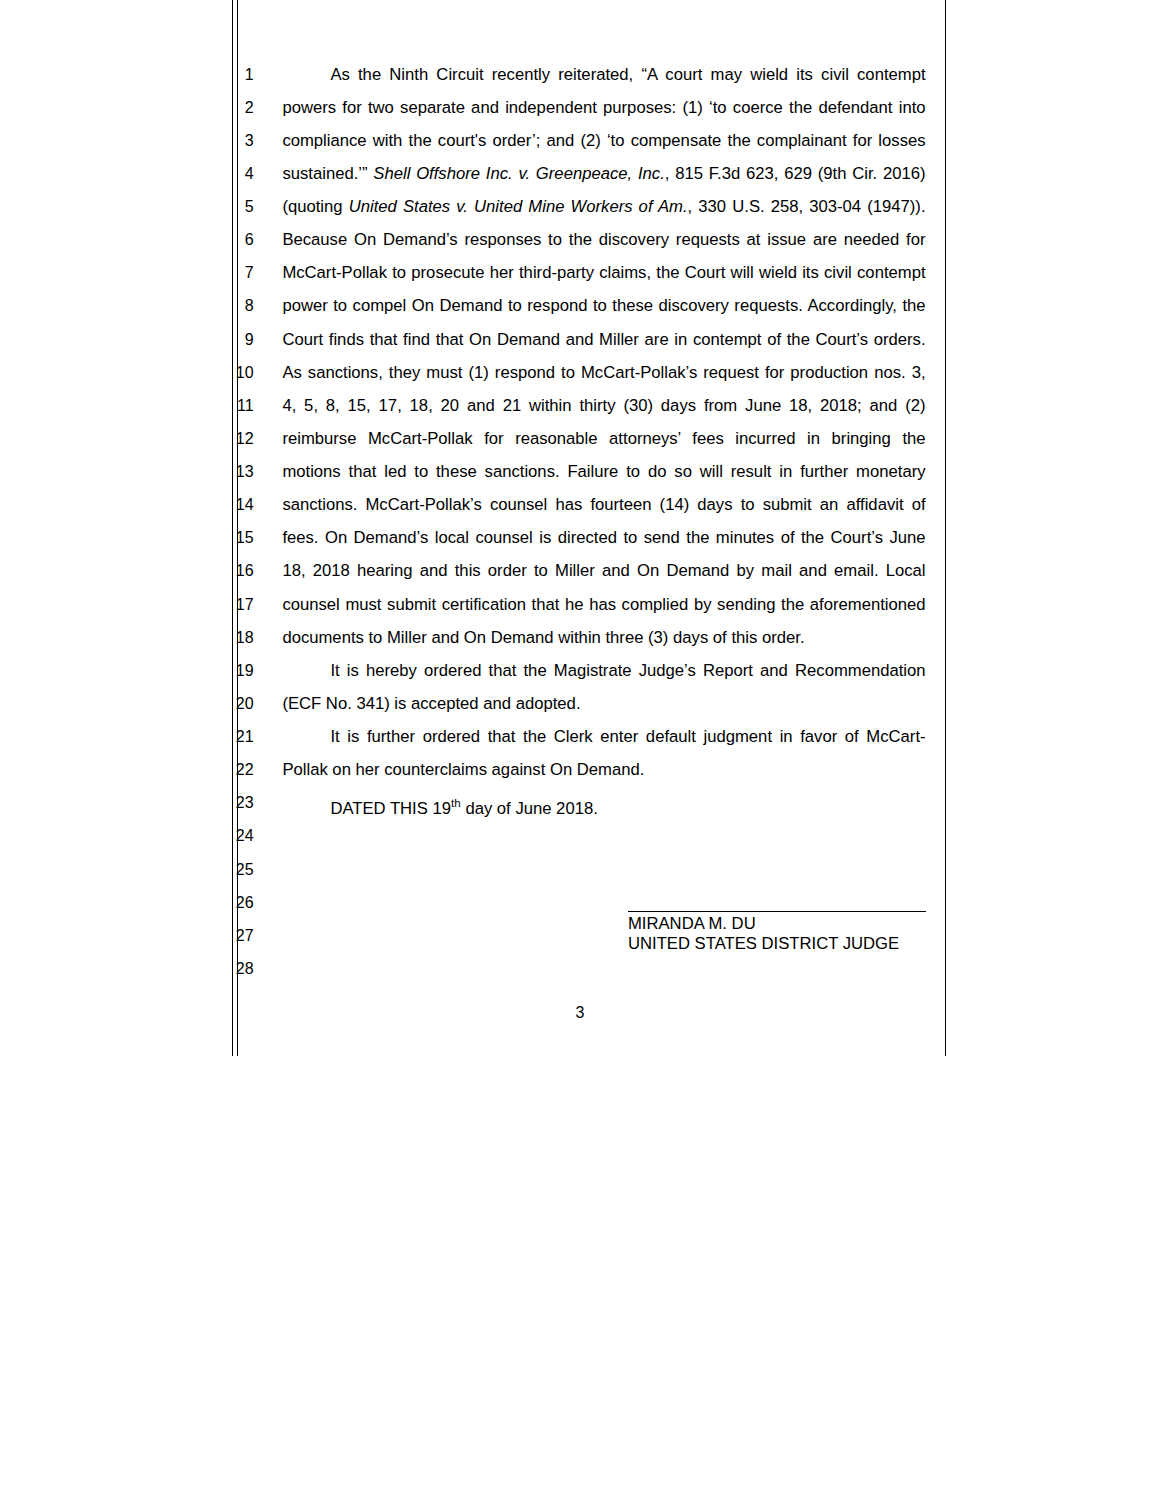1
2
3
4
5
6
7
8
9
10
11
12
13
14
15
16
17
18
19
20
21
22
23
24
25
26
27
28
As the Ninth Circuit recently reiterated, “A court may wield its civil contempt powers for two separate and independent purposes: (1) ‘to coerce the defendant into compliance with the court's order’; and (2) ‘to compensate the complainant for losses sustained.’” Shell Offshore Inc. v. Greenpeace, Inc., 815 F.3d 623, 629 (9th Cir. 2016) (quoting United States v. United Mine Workers of Am., 330 U.S. 258, 303-04 (1947)). Because On Demand’s responses to the discovery requests at issue are needed for McCart-Pollak to prosecute her third-party claims, the Court will wield its civil contempt power to compel On Demand to respond to these discovery requests. Accordingly, the Court finds that find that On Demand and Miller are in contempt of the Court’s orders. As sanctions, they must (1) respond to McCart-Pollak’s request for production nos. 3, 4, 5, 8, 15, 17, 18, 20 and 21 within thirty (30) days from June 18, 2018; and (2) reimburse McCart-Pollak for reasonable attorneys’ fees incurred in bringing the motions that led to these sanctions. Failure to do so will result in further monetary sanctions. McCart-Pollak’s counsel has fourteen (14) days to submit an affidavit of fees. On Demand’s local counsel is directed to send the minutes of the Court’s June 18, 2018 hearing and this order to Miller and On Demand by mail and email. Local counsel must submit certification that he has complied by sending the aforementioned documents to Miller and On Demand within three (3) days of this order.
It is hereby ordered that the Magistrate Judge’s Report and Recommendation (ECF No. 341) is accepted and adopted.
It is further ordered that the Clerk enter default judgment in favor of McCart-Pollak on her counterclaims against On Demand.
DATED THIS 19th day of June 2018.
 
MIRANDA M. DU
UNITED STATES DISTRICT JUDGE
3